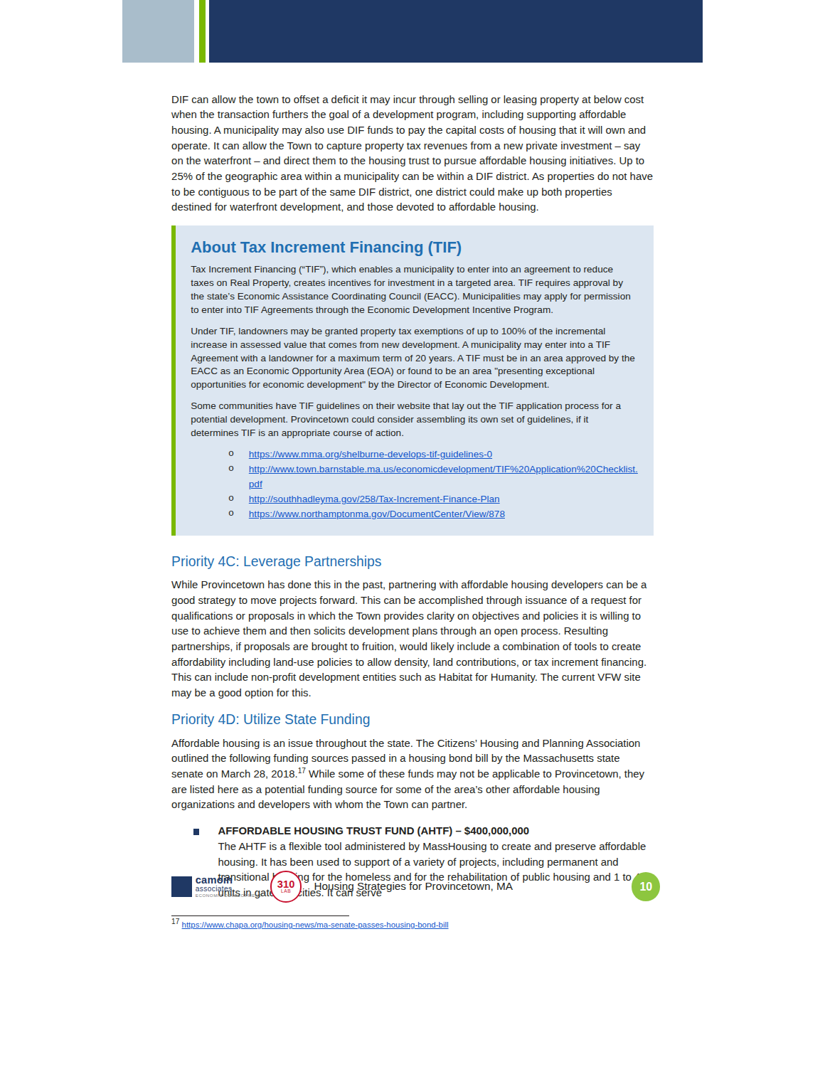DIF can allow the town to offset a deficit it may incur through selling or leasing property at below cost when the transaction furthers the goal of a development program, including supporting affordable housing. A municipality may also use DIF funds to pay the capital costs of housing that it will own and operate. It can allow the Town to capture property tax revenues from a new private investment – say on the waterfront – and direct them to the housing trust to pursue affordable housing initiatives. Up to 25% of the geographic area within a municipality can be within a DIF district. As properties do not have to be contiguous to be part of the same DIF district, one district could make up both properties destined for waterfront development, and those devoted to affordable housing.
About Tax Increment Financing (TIF)
Tax Increment Financing (“TIF”), which enables a municipality to enter into an agreement to reduce taxes on Real Property, creates incentives for investment in a targeted area. TIF requires approval by the state’s Economic Assistance Coordinating Council (EACC). Municipalities may apply for permission to enter into TIF Agreements through the Economic Development Incentive Program.
Under TIF, landowners may be granted property tax exemptions of up to 100% of the incremental increase in assessed value that comes from new development. A municipality may enter into a TIF Agreement with a landowner for a maximum term of 20 years. A TIF must be in an area approved by the EACC as an Economic Opportunity Area (EOA) or found to be an area "presenting exceptional opportunities for economic development" by the Director of Economic Development.
Some communities have TIF guidelines on their website that lay out the TIF application process for a potential development. Provincetown could consider assembling its own set of guidelines, if it determines TIF is an appropriate course of action.
https://www.mma.org/shelburne-develops-tif-guidelines-0
http://www.town.barnstable.ma.us/economicdevelopment/TIF%20Application%20Checklist.pdf
http://southhadleyma.gov/258/Tax-Increment-Finance-Plan
https://www.northamptonma.gov/DocumentCenter/View/878
Priority 4C: Leverage Partnerships
While Provincetown has done this in the past, partnering with affordable housing developers can be a good strategy to move projects forward. This can be accomplished through issuance of a request for qualifications or proposals in which the Town provides clarity on objectives and policies it is willing to use to achieve them and then solicits development plans through an open process. Resulting partnerships, if proposals are brought to fruition, would likely include a combination of tools to create affordability including land-use policies to allow density, land contributions, or tax increment financing. This can include non-profit development entities such as Habitat for Humanity. The current VFW site may be a good option for this.
Priority 4D: Utilize State Funding
Affordable housing is an issue throughout the state. The Citizens’ Housing and Planning Association outlined the following funding sources passed in a housing bond bill by the Massachusetts state senate on March 28, 2018.17 While some of these funds may not be applicable to Provincetown, they are listed here as a potential funding source for some of the area’s other affordable housing organizations and developers with whom the Town can partner.
AFFORDABLE HOUSING TRUST FUND (AHTF) – $400,000,000
The AHTF is a flexible tool administered by MassHousing to create and preserve affordable housing. It has been used to support of a variety of projects, including permanent and transitional housing for the homeless and for the rehabilitation of public housing and 1 to 4 units in gateway cities. It can serve
17 https://www.chapa.org/housing-news/ma-senate-passes-housing-bond-bill
camoin
associates
ECONOMIC DEVELOPMENT
310
LAB
Housing Strategies for Provincetown, MA
10